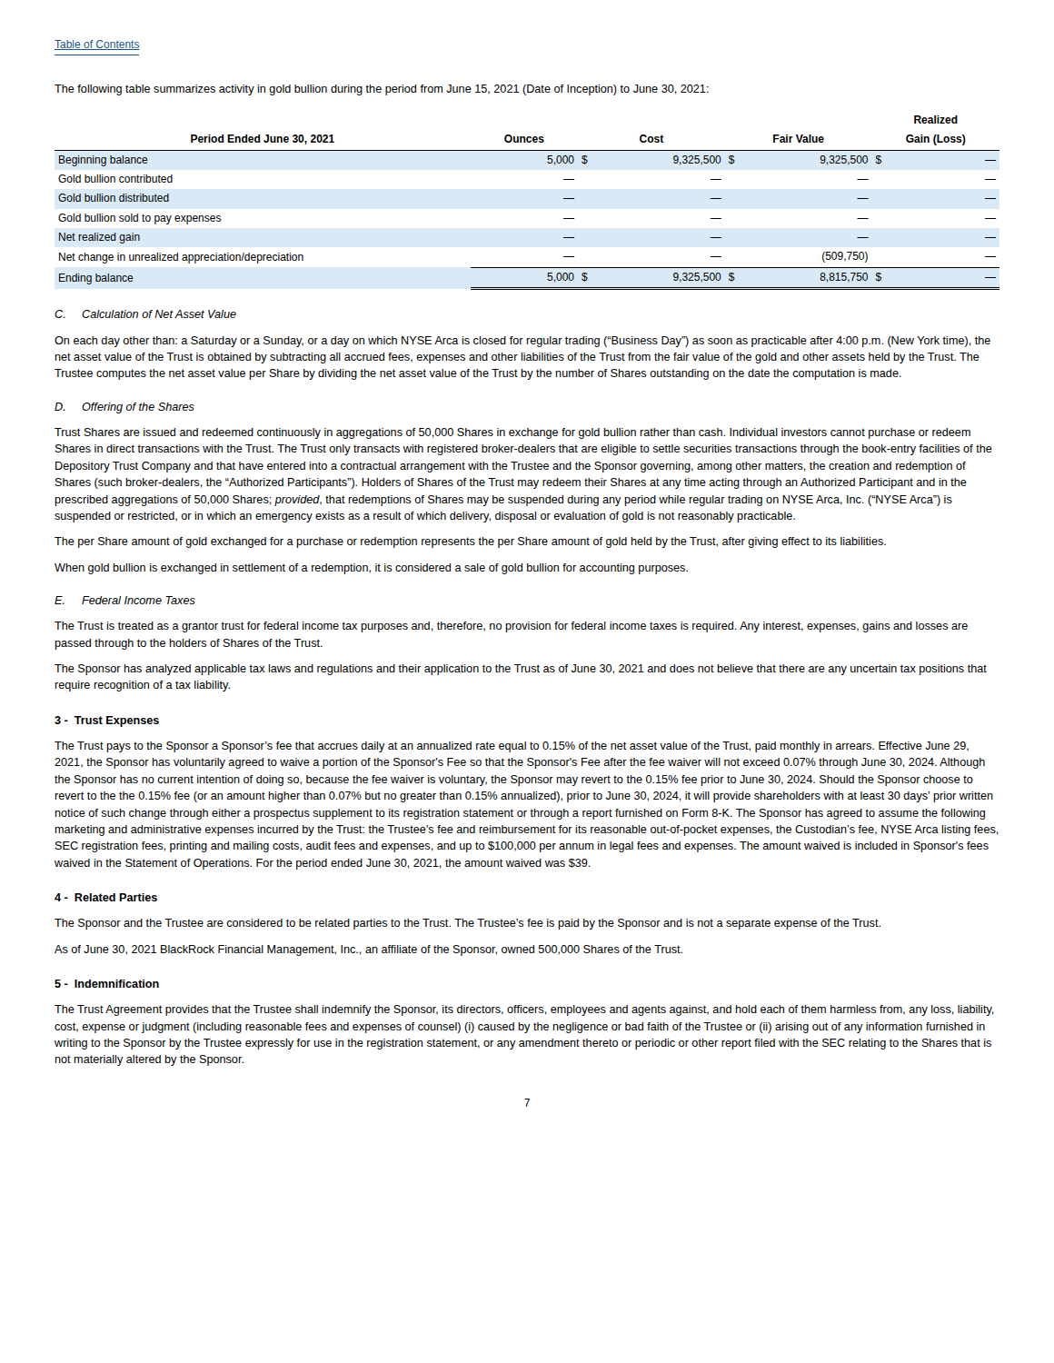Table of Contents
The following table summarizes activity in gold bullion during the period from June 15, 2021 (Date of Inception) to June 30, 2021:
| | | | | Realized |
| --- | --- | --- | --- | --- |
| Period Ended June 30, 2021 | Ounces | Cost | Fair Value | Gain (Loss) |
| Beginning balance | 5,000 | $ | 9,325,500 | $ | 9,325,500 | $ | — |
| Gold bullion contributed | — | | — | | — | | — |
| Gold bullion distributed | — | | — | | — | | — |
| Gold bullion sold to pay expenses | — | | — | | — | | — |
| Net realized gain | — | | — | | — | | — |
| Net change in unrealized appreciation/depreciation | — | | — | | (509,750) | | — |
| Ending balance | 5,000 | $ | 9,325,500 | $ | 8,815,750 | $ | — |
C. Calculation of Net Asset Value
On each day other than: a Saturday or a Sunday, or a day on which NYSE Arca is closed for regular trading (“Business Day”) as soon as practicable after 4:00 p.m. (New York time), the net asset value of the Trust is obtained by subtracting all accrued fees, expenses and other liabilities of the Trust from the fair value of the gold and other assets held by the Trust. The Trustee computes the net asset value per Share by dividing the net asset value of the Trust by the number of Shares outstanding on the date the computation is made.
D. Offering of the Shares
Trust Shares are issued and redeemed continuously in aggregations of 50,000 Shares in exchange for gold bullion rather than cash. Individual investors cannot purchase or redeem Shares in direct transactions with the Trust. The Trust only transacts with registered broker-dealers that are eligible to settle securities transactions through the book-entry facilities of the Depository Trust Company and that have entered into a contractual arrangement with the Trustee and the Sponsor governing, among other matters, the creation and redemption of Shares (such broker-dealers, the “Authorized Participants”). Holders of Shares of the Trust may redeem their Shares at any time acting through an Authorized Participant and in the prescribed aggregations of 50,000 Shares; provided, that redemptions of Shares may be suspended during any period while regular trading on NYSE Arca, Inc. (“NYSE Arca”) is suspended or restricted, or in which an emergency exists as a result of which delivery, disposal or evaluation of gold is not reasonably practicable.
The per Share amount of gold exchanged for a purchase or redemption represents the per Share amount of gold held by the Trust, after giving effect to its liabilities.
When gold bullion is exchanged in settlement of a redemption, it is considered a sale of gold bullion for accounting purposes.
E. Federal Income Taxes
The Trust is treated as a grantor trust for federal income tax purposes and, therefore, no provision for federal income taxes is required. Any interest, expenses, gains and losses are passed through to the holders of Shares of the Trust.
The Sponsor has analyzed applicable tax laws and regulations and their application to the Trust as of June 30, 2021 and does not believe that there are any uncertain tax positions that require recognition of a tax liability.
3 - Trust Expenses
The Trust pays to the Sponsor a Sponsor’s fee that accrues daily at an annualized rate equal to 0.15% of the net asset value of the Trust, paid monthly in arrears. Effective June 29, 2021, the Sponsor has voluntarily agreed to waive a portion of the Sponsor's Fee so that the Sponsor's Fee after the fee waiver will not exceed 0.07% through June 30, 2024. Although the Sponsor has no current intention of doing so, because the fee waiver is voluntary, the Sponsor may revert to the 0.15% fee prior to June 30, 2024. Should the Sponsor choose to revert to the the 0.15% fee (or an amount higher than 0.07% but no greater than 0.15% annualized), prior to June 30, 2024, it will provide shareholders with at least 30 days’ prior written notice of such change through either a prospectus supplement to its registration statement or through a report furnished on Form 8-K. The Sponsor has agreed to assume the following marketing and administrative expenses incurred by the Trust: the Trustee’s fee and reimbursement for its reasonable out-of-pocket expenses, the Custodian’s fee, NYSE Arca listing fees, SEC registration fees, printing and mailing costs, audit fees and expenses, and up to $100,000 per annum in legal fees and expenses. The amount waived is included in Sponsor's fees waived in the Statement of Operations. For the period ended June 30, 2021, the amount waived was $39.
4 - Related Parties
The Sponsor and the Trustee are considered to be related parties to the Trust. The Trustee’s fee is paid by the Sponsor and is not a separate expense of the Trust.
As of June 30, 2021 BlackRock Financial Management, Inc., an affiliate of the Sponsor, owned 500,000 Shares of the Trust.
5 - Indemnification
The Trust Agreement provides that the Trustee shall indemnify the Sponsor, its directors, officers, employees and agents against, and hold each of them harmless from, any loss, liability, cost, expense or judgment (including reasonable fees and expenses of counsel) (i) caused by the negligence or bad faith of the Trustee or (ii) arising out of any information furnished in writing to the Sponsor by the Trustee expressly for use in the registration statement, or any amendment thereto or periodic or other report filed with the SEC relating to the Shares that is not materially altered by the Sponsor.
7